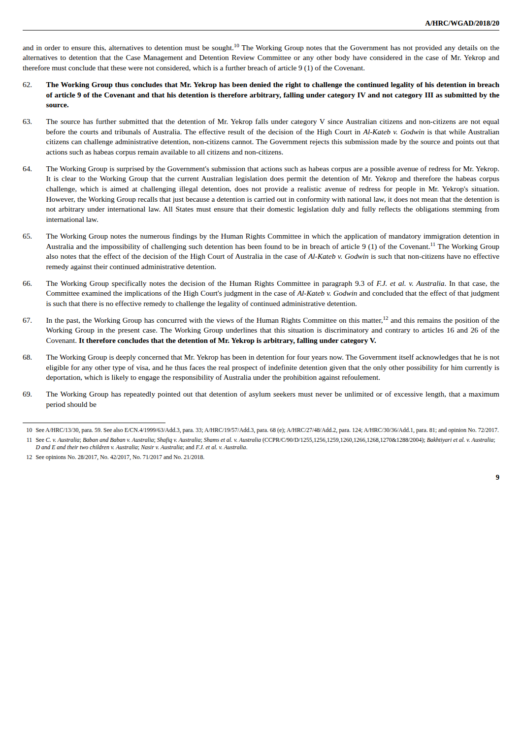A/HRC/WGAD/2018/20
and in order to ensure this, alternatives to detention must be sought.10 The Working Group notes that the Government has not provided any details on the alternatives to detention that the Case Management and Detention Review Committee or any other body have considered in the case of Mr. Yekrop and therefore must conclude that these were not considered, which is a further breach of article 9 (1) of the Covenant.
62.
The Working Group thus concludes that Mr. Yekrop has been denied the right to challenge the continued legality of his detention in breach of article 9 of the Covenant and that his detention is therefore arbitrary, falling under category IV and not category III as submitted by the source.
63.
The source has further submitted that the detention of Mr. Yekrop falls under category V since Australian citizens and non-citizens are not equal before the courts and tribunals of Australia. The effective result of the decision of the High Court in Al-Kateb v. Godwin is that while Australian citizens can challenge administrative detention, non-citizens cannot. The Government rejects this submission made by the source and points out that actions such as habeas corpus remain available to all citizens and non-citizens.
64.
The Working Group is surprised by the Government's submission that actions such as habeas corpus are a possible avenue of redress for Mr. Yekrop. It is clear to the Working Group that the current Australian legislation does permit the detention of Mr. Yekrop and therefore the habeas corpus challenge, which is aimed at challenging illegal detention, does not provide a realistic avenue of redress for people in Mr. Yekrop's situation. However, the Working Group recalls that just because a detention is carried out in conformity with national law, it does not mean that the detention is not arbitrary under international law. All States must ensure that their domestic legislation duly and fully reflects the obligations stemming from international law.
65.
The Working Group notes the numerous findings by the Human Rights Committee in which the application of mandatory immigration detention in Australia and the impossibility of challenging such detention has been found to be in breach of article 9 (1) of the Covenant.11 The Working Group also notes that the effect of the decision of the High Court of Australia in the case of Al-Kateb v. Godwin is such that non-citizens have no effective remedy against their continued administrative detention.
66.
The Working Group specifically notes the decision of the Human Rights Committee in paragraph 9.3 of F.J. et al. v. Australia. In that case, the Committee examined the implications of the High Court's judgment in the case of Al-Kateb v. Godwin and concluded that the effect of that judgment is such that there is no effective remedy to challenge the legality of continued administrative detention.
67.
In the past, the Working Group has concurred with the views of the Human Rights Committee on this matter,12 and this remains the position of the Working Group in the present case. The Working Group underlines that this situation is discriminatory and contrary to articles 16 and 26 of the Covenant. It therefore concludes that the detention of Mr. Yekrop is arbitrary, falling under category V.
68.
The Working Group is deeply concerned that Mr. Yekrop has been in detention for four years now. The Government itself acknowledges that he is not eligible for any other type of visa, and he thus faces the real prospect of indefinite detention given that the only other possibility for him currently is deportation, which is likely to engage the responsibility of Australia under the prohibition against refoulement.
69.
The Working Group has repeatedly pointed out that detention of asylum seekers must never be unlimited or of excessive length, that a maximum period should be
10
See A/HRC/13/30, para. 59. See also E/CN.4/1999/63/Add.3, para. 33; A/HRC/19/57/Add.3, para. 68 (e); A/HRC/27/48/Add.2, para. 124; A/HRC/30/36/Add.1, para. 81; and opinion No. 72/2017.
11
See C. v. Australia; Baban and Baban v. Australia; Shafiq v. Australia; Shams et al. v. Australia (CCPR/C/90/D/1255,1256,1259,1260,1266,1268,1270&1288/2004); Bakhtiyari et al. v. Australia; D and E and their two children v. Australia; Nasir v. Australia; and F.J. et al. v. Australia.
12
See opinions No. 28/2017, No. 42/2017, No. 71/2017 and No. 21/2018.
9